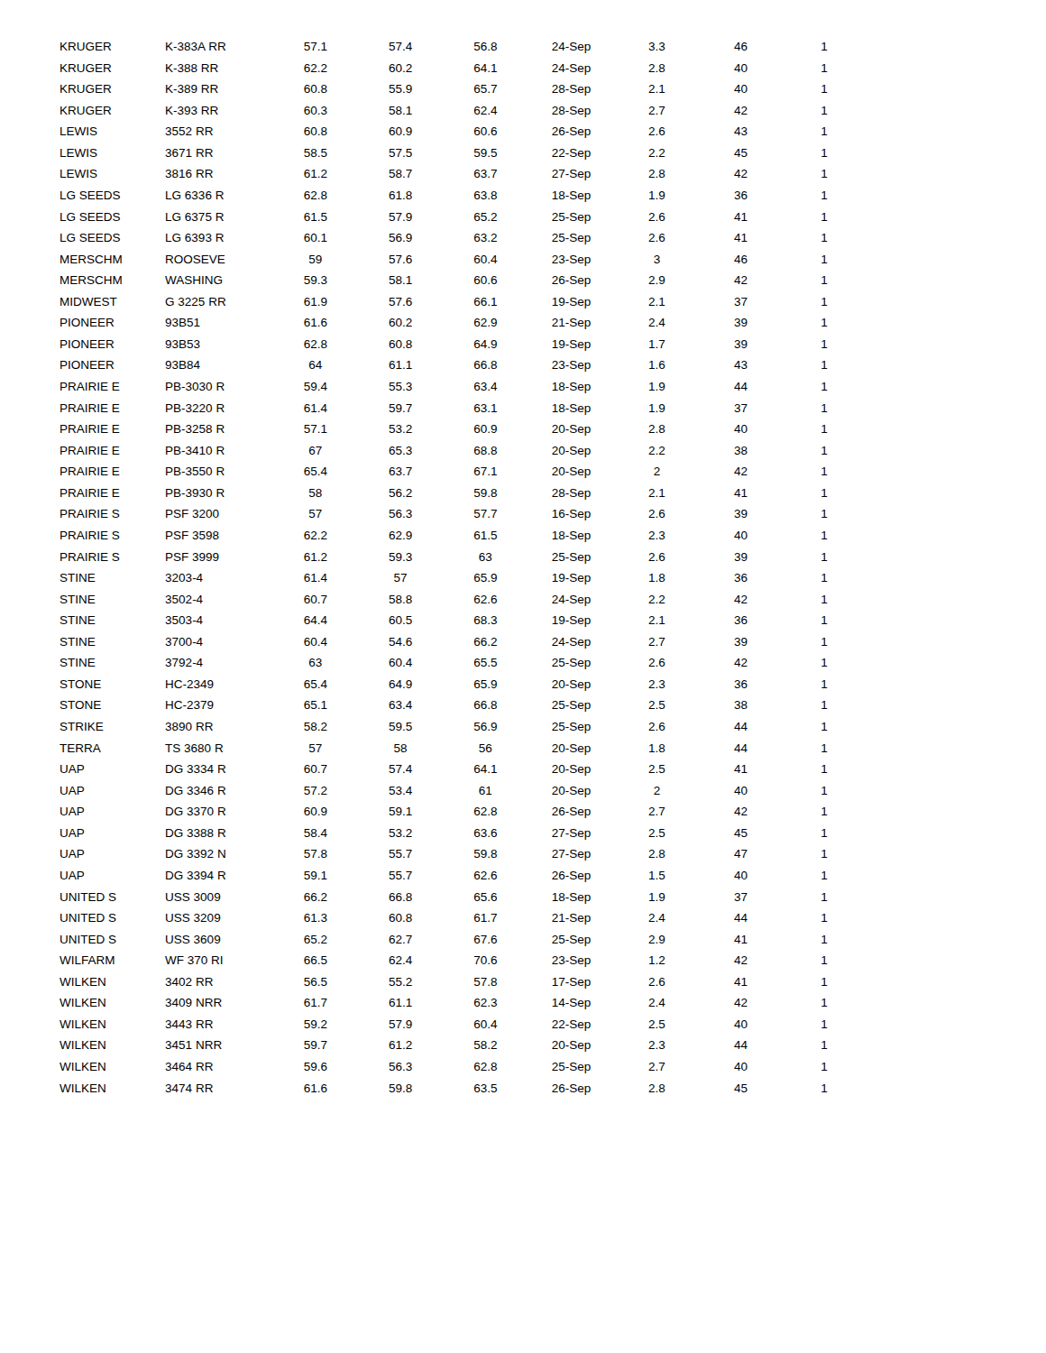| KRUGER | K-383A RR | 57.1 | 57.4 | 56.8 | 24-Sep | 3.3 | 46 | 1 |
| KRUGER | K-388 RR | 62.2 | 60.2 | 64.1 | 24-Sep | 2.8 | 40 | 1 |
| KRUGER | K-389 RR | 60.8 | 55.9 | 65.7 | 28-Sep | 2.1 | 40 | 1 |
| KRUGER | K-393 RR | 60.3 | 58.1 | 62.4 | 28-Sep | 2.7 | 42 | 1 |
| LEWIS | 3552 RR | 60.8 | 60.9 | 60.6 | 26-Sep | 2.6 | 43 | 1 |
| LEWIS | 3671 RR | 58.5 | 57.5 | 59.5 | 22-Sep | 2.2 | 45 | 1 |
| LEWIS | 3816 RR | 61.2 | 58.7 | 63.7 | 27-Sep | 2.8 | 42 | 1 |
| LG SEEDS | LG 6336 R | 62.8 | 61.8 | 63.8 | 18-Sep | 1.9 | 36 | 1 |
| LG SEEDS | LG 6375 R | 61.5 | 57.9 | 65.2 | 25-Sep | 2.6 | 41 | 1 |
| LG SEEDS | LG 6393 R | 60.1 | 56.9 | 63.2 | 25-Sep | 2.6 | 41 | 1 |
| MERSCHM | ROOSEVE | 59 | 57.6 | 60.4 | 23-Sep | 3 | 46 | 1 |
| MERSCHM | WASHING | 59.3 | 58.1 | 60.6 | 26-Sep | 2.9 | 42 | 1 |
| MIDWEST | G 3225 RR | 61.9 | 57.6 | 66.1 | 19-Sep | 2.1 | 37 | 1 |
| PIONEER | 93B51 | 61.6 | 60.2 | 62.9 | 21-Sep | 2.4 | 39 | 1 |
| PIONEER | 93B53 | 62.8 | 60.8 | 64.9 | 19-Sep | 1.7 | 39 | 1 |
| PIONEER | 93B84 | 64 | 61.1 | 66.8 | 23-Sep | 1.6 | 43 | 1 |
| PRAIRIE E | PB-3030 R | 59.4 | 55.3 | 63.4 | 18-Sep | 1.9 | 44 | 1 |
| PRAIRIE E | PB-3220 R | 61.4 | 59.7 | 63.1 | 18-Sep | 1.9 | 37 | 1 |
| PRAIRIE E | PB-3258 R | 57.1 | 53.2 | 60.9 | 20-Sep | 2.8 | 40 | 1 |
| PRAIRIE E | PB-3410 R | 67 | 65.3 | 68.8 | 20-Sep | 2.2 | 38 | 1 |
| PRAIRIE E | PB-3550 R | 65.4 | 63.7 | 67.1 | 20-Sep | 2 | 42 | 1 |
| PRAIRIE E | PB-3930 R | 58 | 56.2 | 59.8 | 28-Sep | 2.1 | 41 | 1 |
| PRAIRIE S | PSF 3200 | 57 | 56.3 | 57.7 | 16-Sep | 2.6 | 39 | 1 |
| PRAIRIE S | PSF 3598 | 62.2 | 62.9 | 61.5 | 18-Sep | 2.3 | 40 | 1 |
| PRAIRIE S | PSF 3999 | 61.2 | 59.3 | 63 | 25-Sep | 2.6 | 39 | 1 |
| STINE | 3203-4 | 61.4 | 57 | 65.9 | 19-Sep | 1.8 | 36 | 1 |
| STINE | 3502-4 | 60.7 | 58.8 | 62.6 | 24-Sep | 2.2 | 42 | 1 |
| STINE | 3503-4 | 64.4 | 60.5 | 68.3 | 19-Sep | 2.1 | 36 | 1 |
| STINE | 3700-4 | 60.4 | 54.6 | 66.2 | 24-Sep | 2.7 | 39 | 1 |
| STINE | 3792-4 | 63 | 60.4 | 65.5 | 25-Sep | 2.6 | 42 | 1 |
| STONE | HC-2349 | 65.4 | 64.9 | 65.9 | 20-Sep | 2.3 | 36 | 1 |
| STONE | HC-2379 | 65.1 | 63.4 | 66.8 | 25-Sep | 2.5 | 38 | 1 |
| STRIKE | 3890 RR | 58.2 | 59.5 | 56.9 | 25-Sep | 2.6 | 44 | 1 |
| TERRA | TS 3680 R | 57 | 58 | 56 | 20-Sep | 1.8 | 44 | 1 |
| UAP | DG 3334 R | 60.7 | 57.4 | 64.1 | 20-Sep | 2.5 | 41 | 1 |
| UAP | DG 3346 R | 57.2 | 53.4 | 61 | 20-Sep | 2 | 40 | 1 |
| UAP | DG 3370 R | 60.9 | 59.1 | 62.8 | 26-Sep | 2.7 | 42 | 1 |
| UAP | DG 3388 R | 58.4 | 53.2 | 63.6 | 27-Sep | 2.5 | 45 | 1 |
| UAP | DG 3392 N | 57.8 | 55.7 | 59.8 | 27-Sep | 2.8 | 47 | 1 |
| UAP | DG 3394 R | 59.1 | 55.7 | 62.6 | 26-Sep | 1.5 | 40 | 1 |
| UNITED S | USS 3009 | 66.2 | 66.8 | 65.6 | 18-Sep | 1.9 | 37 | 1 |
| UNITED S | USS 3209 | 61.3 | 60.8 | 61.7 | 21-Sep | 2.4 | 44 | 1 |
| UNITED S | USS 3609 | 65.2 | 62.7 | 67.6 | 25-Sep | 2.9 | 41 | 1 |
| WILFARM | WF 370 RI | 66.5 | 62.4 | 70.6 | 23-Sep | 1.2 | 42 | 1 |
| WILKEN | 3402 RR | 56.5 | 55.2 | 57.8 | 17-Sep | 2.6 | 41 | 1 |
| WILKEN | 3409 NRR | 61.7 | 61.1 | 62.3 | 14-Sep | 2.4 | 42 | 1 |
| WILKEN | 3443 RR | 59.2 | 57.9 | 60.4 | 22-Sep | 2.5 | 40 | 1 |
| WILKEN | 3451 NRR | 59.7 | 61.2 | 58.2 | 20-Sep | 2.3 | 44 | 1 |
| WILKEN | 3464 RR | 59.6 | 56.3 | 62.8 | 25-Sep | 2.7 | 40 | 1 |
| WILKEN | 3474 RR | 61.6 | 59.8 | 63.5 | 26-Sep | 2.8 | 45 | 1 |